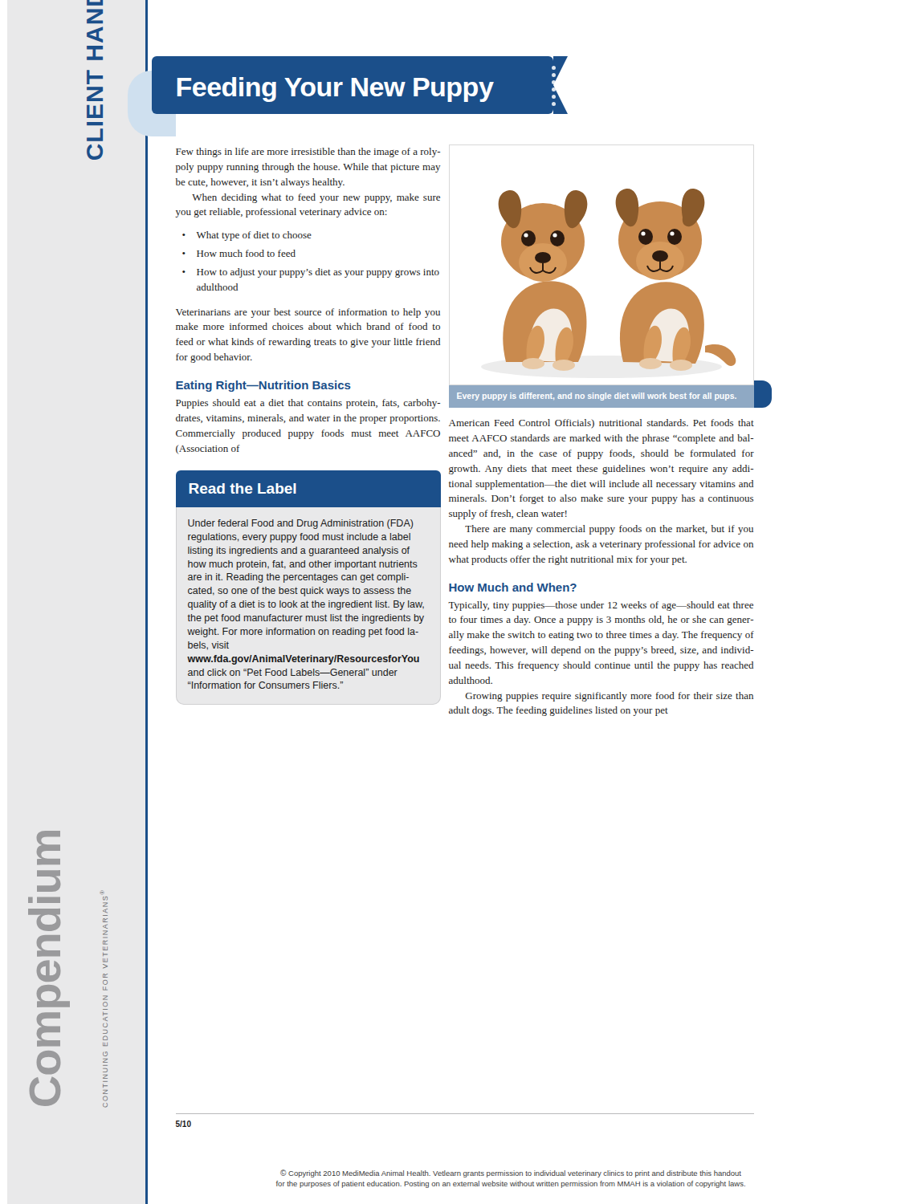CLIENT HANDOUT
Compendium
CONTINUING EDUCATION FOR VETERINARIANS®
Feeding Your New Puppy
Every puppy is different, and no single diet will work best for all pups.
American Feed Control Officials) nutritional standards. Pet foods that meet AAFCO standards are marked with the phrase “complete and balanced” and, in the case of puppy foods, should be formulated for growth. Any diets that meet these guidelines won’t require any additional supplementation—the diet will include all necessary vitamins and minerals. Don’t forget to also make sure your puppy has a continuous supply of fresh, clean water!
There are many commercial puppy foods on the market, but if you need help making a selection, ask a veterinary professional for advice on what products offer the right nutritional mix for your pet.
How Much and When?
Typically, tiny puppies—those under 12 weeks of age—should eat three to four times a day. Once a puppy is 3 months old, he or she can generally make the switch to eating two to three times a day. The frequency of feedings, however, will depend on the puppy’s breed, size, and individual needs. This frequency should continue until the puppy has reached adulthood.
Growing puppies require significantly more food for their size than adult dogs. The feeding guidelines listed on your pet
Few things in life are more irresistible than the image of a roly-poly puppy running through the house. While that picture may be cute, however, it isn’t always healthy.
When deciding what to feed your new puppy, make sure you get reliable, professional veterinary advice on:
What type of diet to choose
How much food to feed
How to adjust your puppy’s diet as your puppy grows into adulthood
Veterinarians are your best source of information to help you make more informed choices about which brand of food to feed or what kinds of rewarding treats to give your little friend for good behavior.
Eating Right—Nutrition Basics
Puppies should eat a diet that contains protein, fats, carbohydrates, vitamins, minerals, and water in the proper proportions. Commercially produced puppy foods must meet AAFCO (Association of
Read the Label
Under federal Food and Drug Administration (FDA) regulations, every puppy food must include a label listing its ingredients and a guaranteed analysis of how much protein, fat, and other important nutrients are in it. Reading the percentages can get complicated, so one of the best quick ways to assess the quality of a diet is to look at the ingredient list. By law, the pet food manufacturer must list the ingredients by weight. For more information on reading pet food labels, visit www.fda.gov/AnimalVeterinary/ResourcesforYou and click on “Pet Food Labels—General” under “Information for Consumers Fliers.”
5/10
© Copyright 2010 MediMedia Animal Health. Vetlearn grants permission to individual veterinary clinics to print and distribute this handout
for the purposes of patient education. Posting on an external website without written permission from MMAH is a violation of copyright laws.